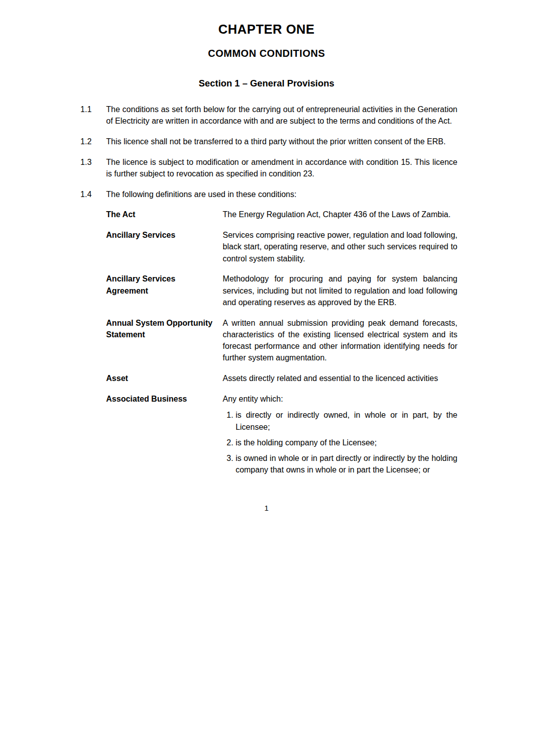CHAPTER ONE
COMMON CONDITIONS
Section 1 – General Provisions
1.1
The conditions as set forth below for the carrying out of entrepreneurial activities in the Generation of Electricity are written in accordance with and are subject to the terms and conditions of the Act.
1.2
This licence shall not be transferred to a third party without the prior written consent of the ERB.
1.3
The licence is subject to modification or amendment in accordance with condition 15. This licence is further subject to revocation as specified in condition 23.
1.4
The following definitions are used in these conditions:
The Act
The Energy Regulation Act, Chapter 436 of the Laws of Zambia.
Ancillary Services
Services comprising reactive power, regulation and load following, black start, operating reserve, and other such services required to control system stability.
Ancillary Services Agreement
Methodology for procuring and paying for system balancing services, including but not limited to regulation and load following and operating reserves as approved by the ERB.
Annual System Opportunity Statement
A written annual submission providing peak demand forecasts, characteristics of the existing licensed electrical system and its forecast performance and other information identifying needs for further system augmentation.
Asset
Assets directly related and essential to the licenced activities
Associated Business
Any entity which:
is directly or indirectly owned, in whole or in part, by the Licensee;
is the holding company of the Licensee;
is owned in whole or in part directly or indirectly by the holding company that owns in whole or in part the Licensee; or
1